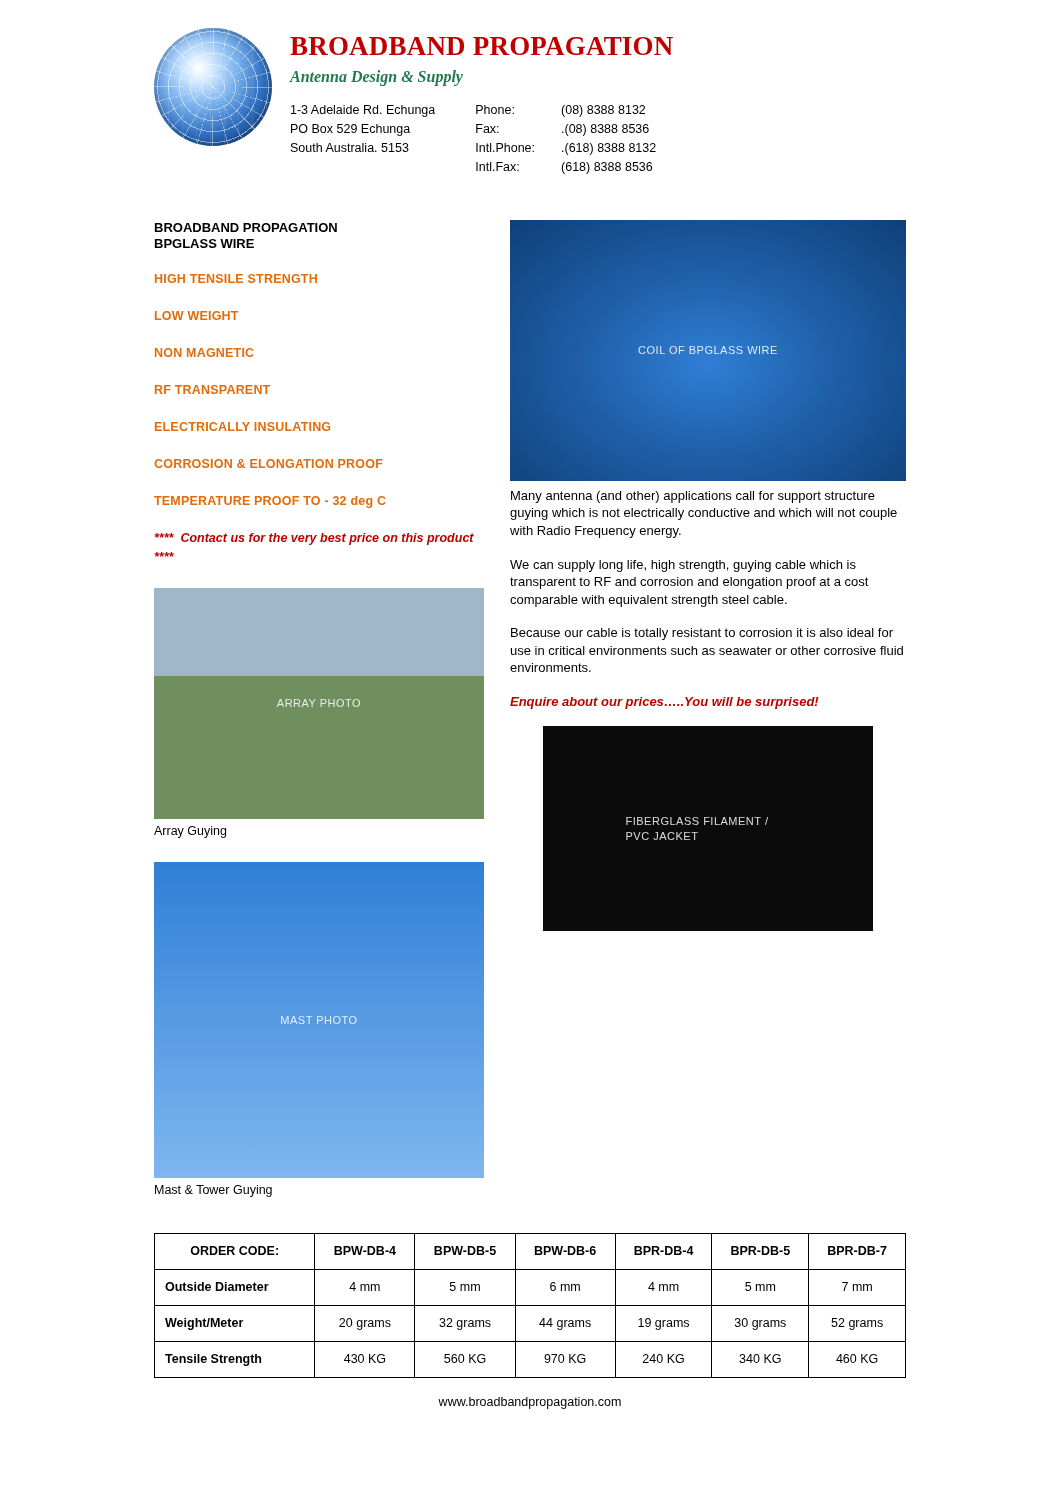BROADBAND PROPAGATION
Antenna Design & Supply
1-3 Adelaide Rd. Echunga
PO Box 529 Echunga
South Australia. 5153
| Phone: | (08) 8388 8132 |
| Fax: | .(08) 8388 8536 |
| Intl.Phone: | .(618) 8388 8132 |
| Intl.Fax: | (618) 8388 8536 |
BROADBAND PROPAGATION
BPGLASS WIRE
HIGH TENSILE STRENGTH
LOW WEIGHT
NON MAGNETIC
RF TRANSPARENT
ELECTRICALLY INSULATING
CORROSION & ELONGATION PROOF
TEMPERATURE PROOF TO - 32 deg C
**** Contact us for the very best price on this product ****
Array photo
Array Guying
Mast photo
Mast & Tower Guying
Coil of BPGLASS wire
Many antenna (and other) applications call for support structure guying which is not electrically conductive and which will not couple with Radio Frequency energy.
We can supply long life, high strength, guying cable which is transparent to RF and corrosion and elongation proof at a cost comparable with equivalent strength steel cable.
Because our cable is totally resistant to corrosion it is also ideal for use in critical environments such as seawater or other corrosive fluid environments.
Enquire about our prices…..You will be surprised!
Fiberglass Filament / PVC Jacket
| ORDER CODE: | BPW-DB-4 | BPW-DB-5 | BPW-DB-6 | BPR-DB-4 | BPR-DB-5 | BPR-DB-7 |
| --- | --- | --- | --- | --- | --- | --- |
| Outside Diameter | 4 mm | 5 mm | 6 mm | 4 mm | 5 mm | 7 mm |
| Weight/Meter | 20 grams | 32 grams | 44 grams | 19 grams | 30 grams | 52 grams |
| Tensile Strength | 430 KG | 560 KG | 970 KG | 240 KG | 340 KG | 460 KG |
www.broadbandpropagation.com